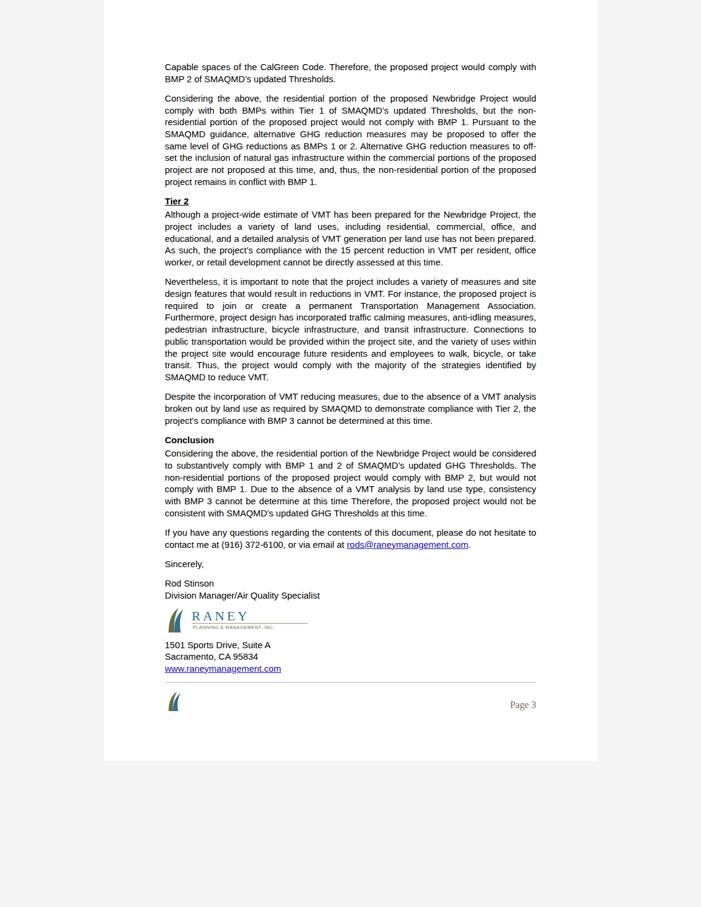Capable spaces of the CalGreen Code. Therefore, the proposed project would comply with BMP 2 of SMAQMD’s updated Thresholds.
Considering the above, the residential portion of the proposed Newbridge Project would comply with both BMPs within Tier 1 of SMAQMD’s updated Thresholds, but the non-residential portion of the proposed project would not comply with BMP 1. Pursuant to the SMAQMD guidance, alternative GHG reduction measures may be proposed to offer the same level of GHG reductions as BMPs 1 or 2. Alternative GHG reduction measures to off-set the inclusion of natural gas infrastructure within the commercial portions of the proposed project are not proposed at this time, and, thus, the non-residential portion of the proposed project remains in conflict with BMP 1.
Tier 2
Although a project-wide estimate of VMT has been prepared for the Newbridge Project, the project includes a variety of land uses, including residential, commercial, office, and educational, and a detailed analysis of VMT generation per land use has not been prepared. As such, the project’s compliance with the 15 percent reduction in VMT per resident, office worker, or retail development cannot be directly assessed at this time.
Nevertheless, it is important to note that the project includes a variety of measures and site design features that would result in reductions in VMT. For instance, the proposed project is required to join or create a permanent Transportation Management Association. Furthermore, project design has incorporated traffic calming measures, anti-idling measures, pedestrian infrastructure, bicycle infrastructure, and transit infrastructure. Connections to public transportation would be provided within the project site, and the variety of uses within the project site would encourage future residents and employees to walk, bicycle, or take transit. Thus, the project would comply with the majority of the strategies identified by SMAQMD to reduce VMT.
Despite the incorporation of VMT reducing measures, due to the absence of a VMT analysis broken out by land use as required by SMAQMD to demonstrate compliance with Tier 2, the project’s compliance with BMP 3 cannot be determined at this time.
Conclusion
Considering the above, the residential portion of the Newbridge Project would be considered to substantively comply with BMP 1 and 2 of SMAQMD’s updated GHG Thresholds. The non-residential portions of the proposed project would comply with BMP 2, but would not comply with BMP 1. Due to the absence of a VMT analysis by land use type, consistency with BMP 3 cannot be determine at this time Therefore, the proposed project would not be consistent with SMAQMD’s updated GHG Thresholds at this time.
If you have any questions regarding the contents of this document, please do not hesitate to contact me at (916) 372-6100, or via email at rods@raneymanagement.com.
Sincerely,
Rod Stinson
Division Manager/Air Quality Specialist
RANEY PLANNING & MANAGEMENT, INC.
1501 Sports Drive, Suite A
Sacramento, CA 95834
www.raneymanagement.com
Page 3